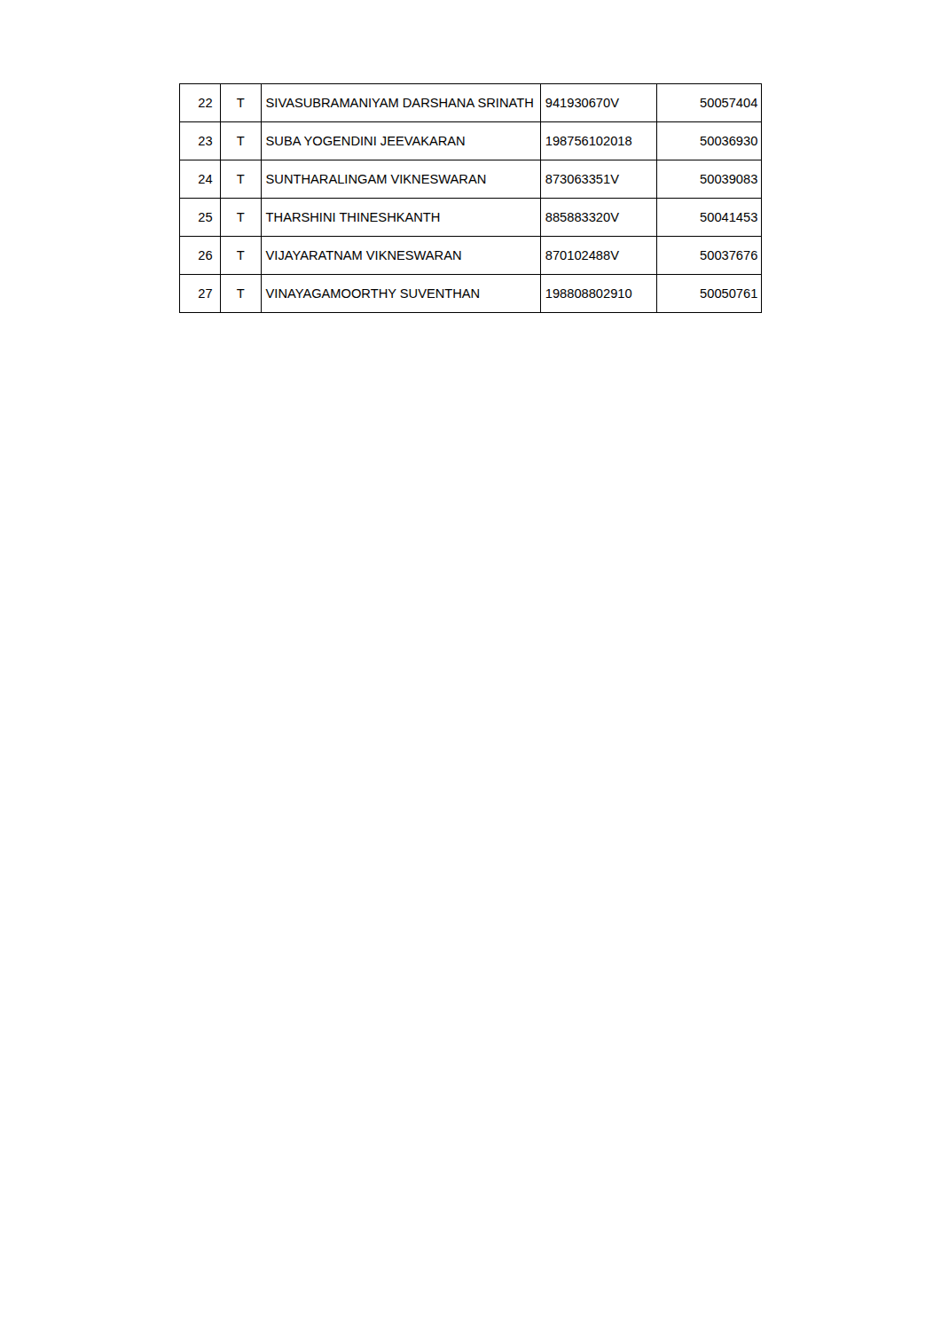| 22 | T | SIVASUBRAMANIYAM DARSHANA SRINATH | 941930670V | 50057404 |
| 23 | T | SUBA YOGENDINI JEEVAKARAN | 198756102018 | 50036930 |
| 24 | T | SUNTHARALINGAM VIKNESWARAN | 873063351V | 50039083 |
| 25 | T | THARSHINI THINESHKANTH | 885883320V | 50041453 |
| 26 | T | VIJAYARATNAM VIKNESWARAN | 870102488V | 50037676 |
| 27 | T | VINAYAGAMOORTHY SUVENTHAN | 198808802910 | 50050761 |